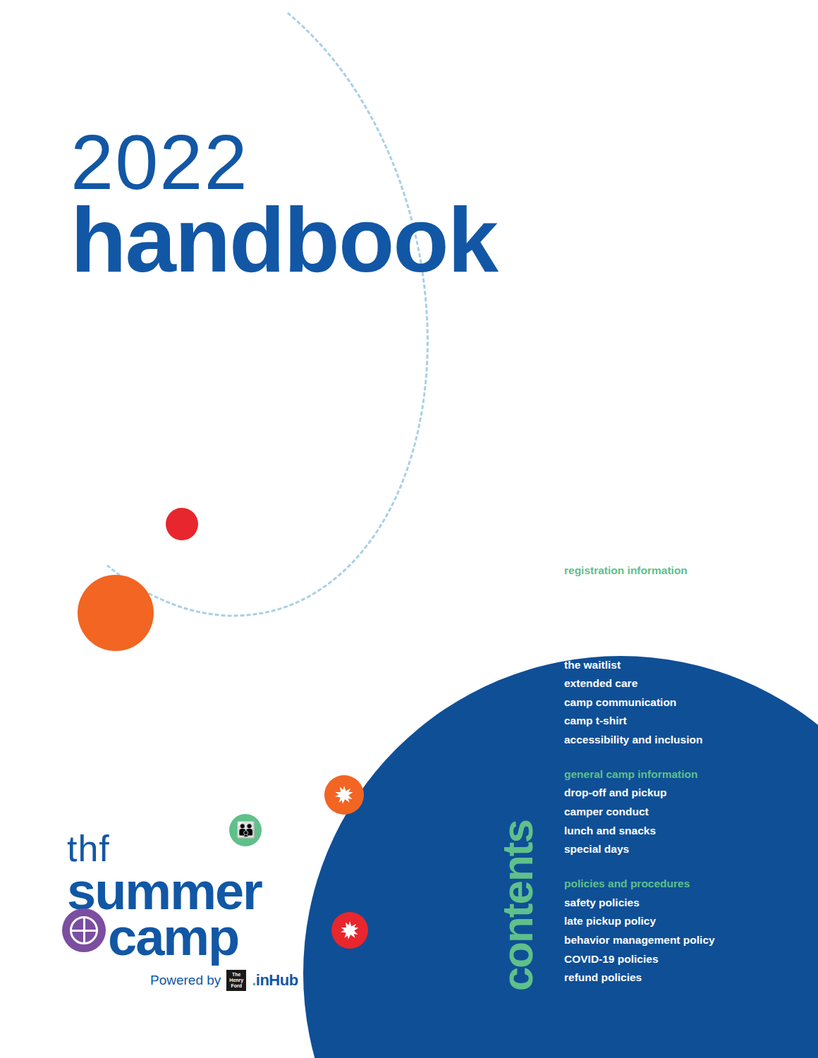2022
handbook
contents
registration information
the basics
grade levels
medication and allergies
registration
the waitlist
extended care
camp communication
camp t-shirt
accessibility and inclusion
general camp information
drop-off and pickup
camper conduct
lunch and snacks
special days
policies and procedures
safety policies
late pickup policy
behavior management policy
COVID-19 policies
refund policies
thf
summer
camp
Powered by The
Henry
Ford . inHub
👪